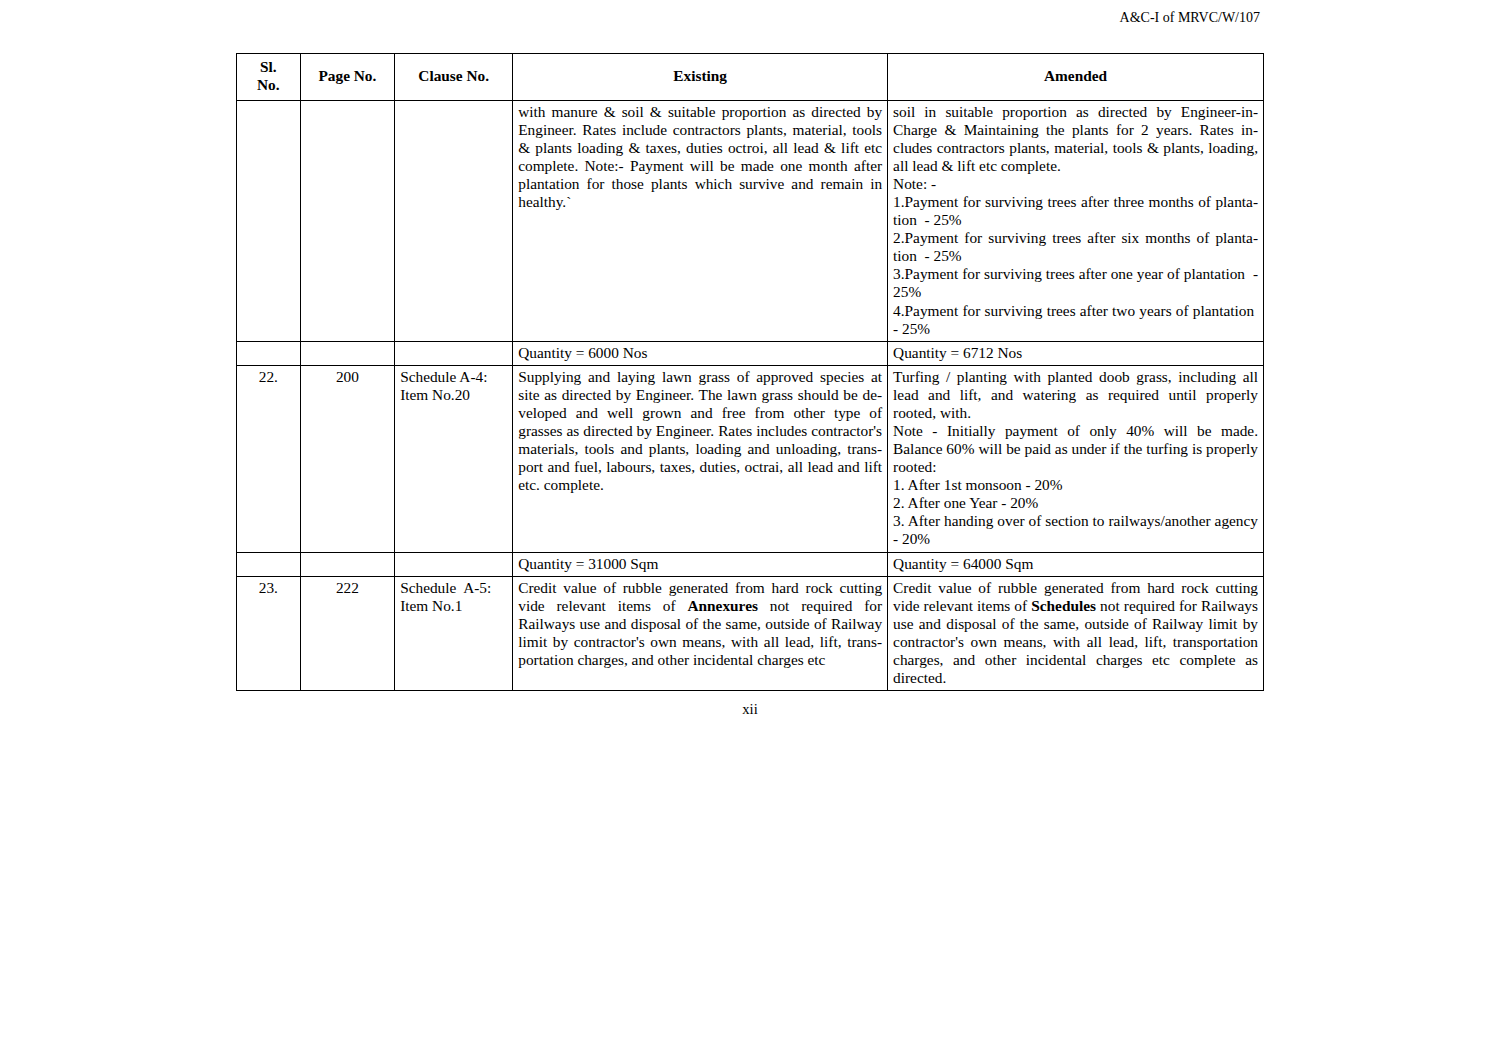A&C-I of MRVC/W/107
| Sl. No. | Page No. | Clause No. | Existing | Amended |
| --- | --- | --- | --- | --- |
| | | | with manure & soil & suitable proportion as directed by Engineer. Rates include contractors plants, material, tools & plants loading & taxes, duties octroi, all lead & lift etc complete. Note:- Payment will be made one month after plantation for those plants which survive and remain in healthy.` | soil in suitable proportion as directed by Engineer-in-Charge & Maintaining the plants for 2 years. Rates includes contractors plants, material, tools & plants, loading, all lead & lift etc complete. Note: - 1.Payment for surviving trees after three months of plantation - 25% 2.Payment for surviving trees after six months of plantation - 25% 3.Payment for surviving trees after one year of plantation - 25% 4.Payment for surviving trees after two years of plantation - 25% |
| | | | Quantity = 6000 Nos | Quantity = 6712 Nos |
| 22. | 200 | Schedule A-4: Item No.20 | Supplying and laying lawn grass of approved species at site as directed by Engineer. The lawn grass should be developed and well grown and free from other type of grasses as directed by Engineer. Rates includes contractor's materials, tools and plants, loading and unloading, transport and fuel, labours, taxes, duties, octrai, all lead and lift etc. complete. | Turfing / planting with planted doob grass, including all lead and lift, and watering as required until properly rooted, with. Note - Initially payment of only 40% will be made. Balance 60% will be paid as under if the turfing is properly rooted: 1. After 1st monsoon - 20% 2. After one Year - 20% 3. After handing over of section to railways/another agency - 20% |
| | | | Quantity = 31000 Sqm | Quantity = 64000 Sqm |
| 23. | 222 | Schedule A-5: Item No.1 | Credit value of rubble generated from hard rock cutting vide relevant items of Annexures not required for Railways use and disposal of the same, outside of Railway limit by contractor's own means, with all lead, lift, transportation charges, and other incidental charges etc | Credit value of rubble generated from hard rock cutting vide relevant items of Schedules not required for Railways use and disposal of the same, outside of Railway limit by contractor's own means, with all lead, lift, transportation charges, and other incidental charges etc complete as directed. |
xii